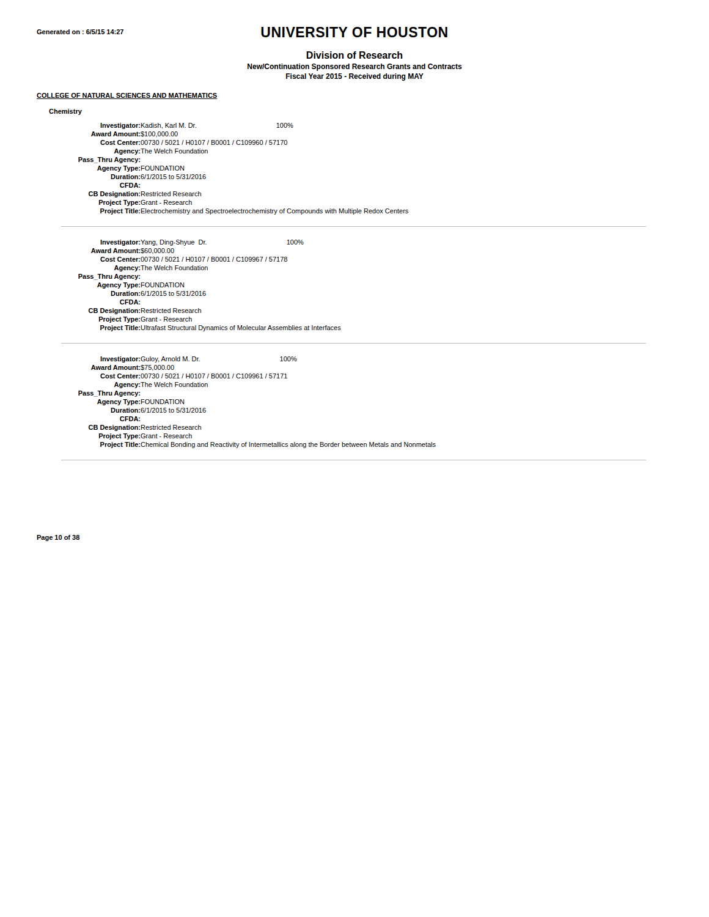Generated on : 6/5/15 14:27
UNIVERSITY OF HOUSTON
Division of Research
New/Continuation Sponsored Research Grants and Contracts
Fiscal Year 2015 - Received during MAY
COLLEGE OF NATURAL SCIENCES AND MATHEMATICS
Chemistry
| Investigator: | Kadish, Karl M. Dr. 100% |
| Award Amount: | $100,000.00 |
| Cost Center: | 00730 / 5021 / H0107 / B0001 / C109960 / 57170 |
| Agency: | The Welch Foundation |
| Pass_Thru Agency: | |
| Agency Type: | FOUNDATION |
| Duration: | 6/1/2015 to 5/31/2016 |
| CFDA: | |
| CB Designation: | Restricted Research |
| Project Type: | Grant - Research |
| Project Title: | Electrochemistry and Spectroelectrochemistry of Compounds with Multiple Redox Centers |
| Investigator: | Yang, Ding-Shyue Dr. 100% |
| Award Amount: | $60,000.00 |
| Cost Center: | 00730 / 5021 / H0107 / B0001 / C109967 / 57178 |
| Agency: | The Welch Foundation |
| Pass_Thru Agency: | |
| Agency Type: | FOUNDATION |
| Duration: | 6/1/2015 to 5/31/2016 |
| CFDA: | |
| CB Designation: | Restricted Research |
| Project Type: | Grant - Research |
| Project Title: | Ultrafast Structural Dynamics of Molecular Assemblies at Interfaces |
| Investigator: | Guloy, Arnold M. Dr. 100% |
| Award Amount: | $75,000.00 |
| Cost Center: | 00730 / 5021 / H0107 / B0001 / C109961 / 57171 |
| Agency: | The Welch Foundation |
| Pass_Thru Agency: | |
| Agency Type: | FOUNDATION |
| Duration: | 6/1/2015 to 5/31/2016 |
| CFDA: | |
| CB Designation: | Restricted Research |
| Project Type: | Grant - Research |
| Project Title: | Chemical Bonding and Reactivity of Intermetallics along the Border between Metals and Nonmetals |
Page 10 of 38